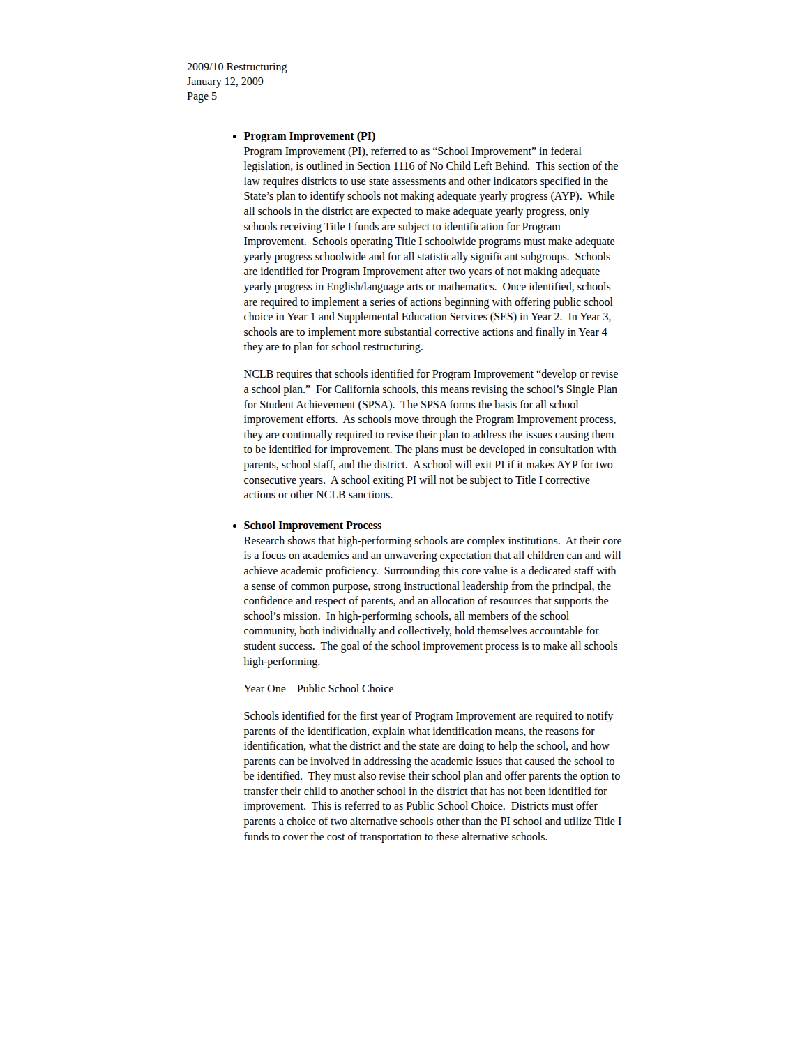2009/10 Restructuring
January 12, 2009
Page 5
Program Improvement (PI)
Program Improvement (PI), referred to as “School Improvement” in federal legislation, is outlined in Section 1116 of No Child Left Behind. This section of the law requires districts to use state assessments and other indicators specified in the State’s plan to identify schools not making adequate yearly progress (AYP). While all schools in the district are expected to make adequate yearly progress, only schools receiving Title I funds are subject to identification for Program Improvement. Schools operating Title I schoolwide programs must make adequate yearly progress schoolwide and for all statistically significant subgroups. Schools are identified for Program Improvement after two years of not making adequate yearly progress in English/language arts or mathematics. Once identified, schools are required to implement a series of actions beginning with offering public school choice in Year 1 and Supplemental Education Services (SES) in Year 2. In Year 3, schools are to implement more substantial corrective actions and finally in Year 4 they are to plan for school restructuring.
NCLB requires that schools identified for Program Improvement “develop or revise a school plan.” For California schools, this means revising the school’s Single Plan for Student Achievement (SPSA). The SPSA forms the basis for all school improvement efforts. As schools move through the Program Improvement process, they are continually required to revise their plan to address the issues causing them to be identified for improvement. The plans must be developed in consultation with parents, school staff, and the district. A school will exit PI if it makes AYP for two consecutive years. A school exiting PI will not be subject to Title I corrective actions or other NCLB sanctions.
School Improvement Process
Research shows that high-performing schools are complex institutions. At their core is a focus on academics and an unwavering expectation that all children can and will achieve academic proficiency. Surrounding this core value is a dedicated staff with a sense of common purpose, strong instructional leadership from the principal, the confidence and respect of parents, and an allocation of resources that supports the school’s mission. In high-performing schools, all members of the school community, both individually and collectively, hold themselves accountable for student success. The goal of the school improvement process is to make all schools high-performing.
Year One – Public School Choice
Schools identified for the first year of Program Improvement are required to notify parents of the identification, explain what identification means, the reasons for identification, what the district and the state are doing to help the school, and how parents can be involved in addressing the academic issues that caused the school to be identified. They must also revise their school plan and offer parents the option to transfer their child to another school in the district that has not been identified for improvement. This is referred to as Public School Choice. Districts must offer parents a choice of two alternative schools other than the PI school and utilize Title I funds to cover the cost of transportation to these alternative schools.